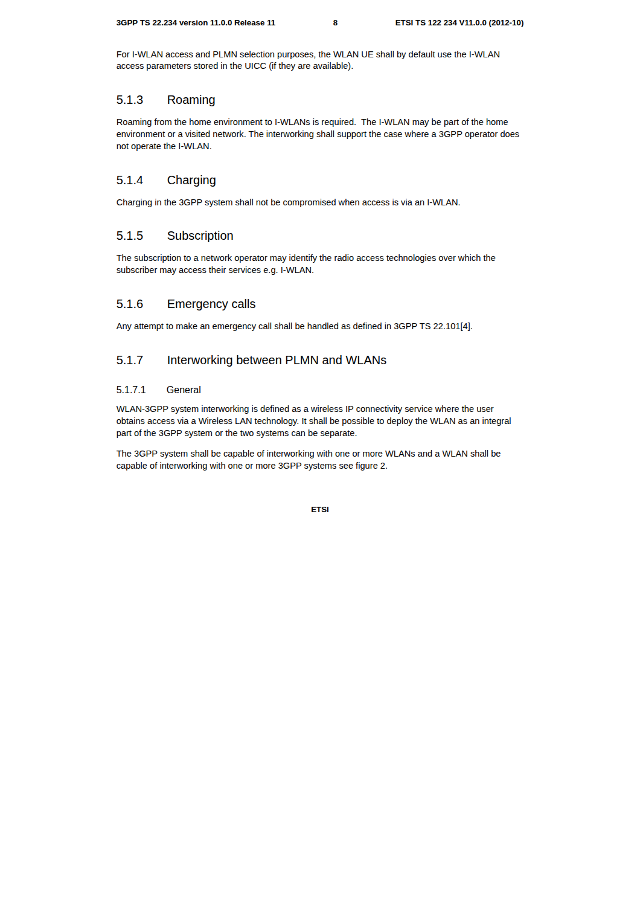3GPP TS 22.234 version 11.0.0 Release 11 8 ETSI TS 122 234 V11.0.0 (2012-10)
For I-WLAN access and PLMN selection purposes, the WLAN UE shall by default use the I-WLAN access parameters stored in the UICC (if they are available).
5.1.3 Roaming
Roaming from the home environment to I-WLANs is required. The I-WLAN may be part of the home environment or a visited network. The interworking shall support the case where a 3GPP operator does not operate the I-WLAN.
5.1.4 Charging
Charging in the 3GPP system shall not be compromised when access is via an I-WLAN.
5.1.5 Subscription
The subscription to a network operator may identify the radio access technologies over which the subscriber may access their services e.g. I-WLAN.
5.1.6 Emergency calls
Any attempt to make an emergency call shall be handled as defined in 3GPP TS 22.101[4].
5.1.7 Interworking between PLMN and WLANs
5.1.7.1 General
WLAN-3GPP system interworking is defined as a wireless IP connectivity service where the user obtains access via a Wireless LAN technology. It shall be possible to deploy the WLAN as an integral part of the 3GPP system or the two systems can be separate.
The 3GPP system shall be capable of interworking with one or more WLANs and a WLAN shall be capable of interworking with one or more 3GPP systems see figure 2.
ETSI